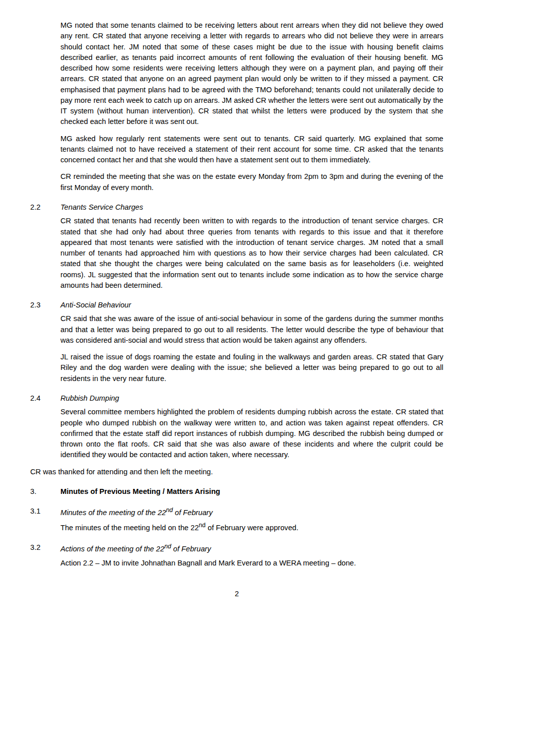MG noted that some tenants claimed to be receiving letters about rent arrears when they did not believe they owed any rent. CR stated that anyone receiving a letter with regards to arrears who did not believe they were in arrears should contact her. JM noted that some of these cases might be due to the issue with housing benefit claims described earlier, as tenants paid incorrect amounts of rent following the evaluation of their housing benefit. MG described how some residents were receiving letters although they were on a payment plan, and paying off their arrears. CR stated that anyone on an agreed payment plan would only be written to if they missed a payment. CR emphasised that payment plans had to be agreed with the TMO beforehand; tenants could not unilaterally decide to pay more rent each week to catch up on arrears. JM asked CR whether the letters were sent out automatically by the IT system (without human intervention). CR stated that whilst the letters were produced by the system that she checked each letter before it was sent out.
MG asked how regularly rent statements were sent out to tenants. CR said quarterly. MG explained that some tenants claimed not to have received a statement of their rent account for some time. CR asked that the tenants concerned contact her and that she would then have a statement sent out to them immediately.
CR reminded the meeting that she was on the estate every Monday from 2pm to 3pm and during the evening of the first Monday of every month.
2.2
Tenants Service Charges
CR stated that tenants had recently been written to with regards to the introduction of tenant service charges. CR stated that she had only had about three queries from tenants with regards to this issue and that it therefore appeared that most tenants were satisfied with the introduction of tenant service charges. JM noted that a small number of tenants had approached him with questions as to how their service charges had been calculated. CR stated that she thought the charges were being calculated on the same basis as for leaseholders (i.e. weighted rooms). JL suggested that the information sent out to tenants include some indication as to how the service charge amounts had been determined.
2.3
Anti-Social Behaviour
CR said that she was aware of the issue of anti-social behaviour in some of the gardens during the summer months and that a letter was being prepared to go out to all residents. The letter would describe the type of behaviour that was considered anti-social and would stress that action would be taken against any offenders.
JL raised the issue of dogs roaming the estate and fouling in the walkways and garden areas. CR stated that Gary Riley and the dog warden were dealing with the issue; she believed a letter was being prepared to go out to all residents in the very near future.
2.4
Rubbish Dumping
Several committee members highlighted the problem of residents dumping rubbish across the estate. CR stated that people who dumped rubbish on the walkway were written to, and action was taken against repeat offenders. CR confirmed that the estate staff did report instances of rubbish dumping. MG described the rubbish being dumped or thrown onto the flat roofs. CR said that she was also aware of these incidents and where the culprit could be identified they would be contacted and action taken, where necessary.
CR was thanked for attending and then left the meeting.
3.
Minutes of Previous Meeting / Matters Arising
3.1
Minutes of the meeting of the 22nd of February
The minutes of the meeting held on the 22nd of February were approved.
3.2
Actions of the meeting of the 22nd of February
Action 2.2 – JM to invite Johnathan Bagnall and Mark Everard to a WERA meeting – done.
2